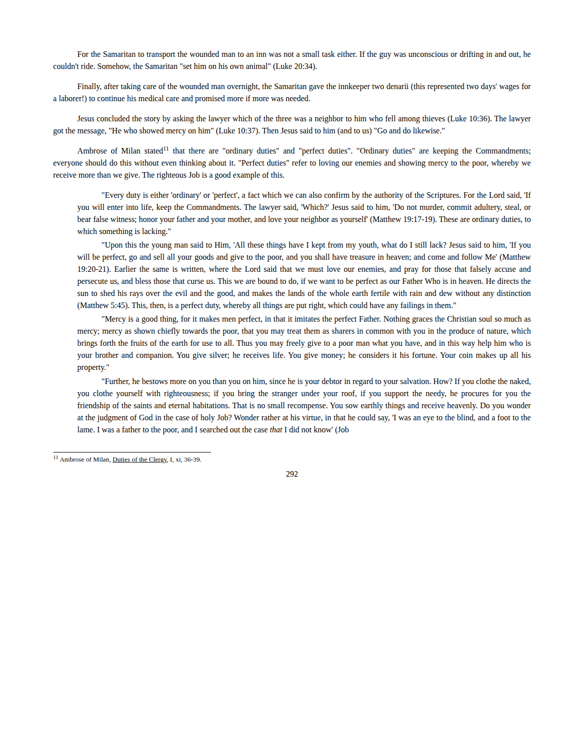For the Samaritan to transport the wounded man to an inn was not a small task either. If the guy was unconscious or drifting in and out, he couldn't ride. Somehow, the Samaritan "set him on his own animal" (Luke 20:34).
Finally, after taking care of the wounded man overnight, the Samaritan gave the innkeeper two denarii (this represented two days' wages for a laborer!) to continue his medical care and promised more if more was needed.
Jesus concluded the story by asking the lawyer which of the three was a neighbor to him who fell among thieves (Luke 10:36). The lawyer got the message, "He who showed mercy on him" (Luke 10:37). Then Jesus said to him (and to us) "Go and do likewise."
Ambrose of Milan stated11 that there are "ordinary duties" and "perfect duties". "Ordinary duties" are keeping the Commandments; everyone should do this without even thinking about it. "Perfect duties" refer to loving our enemies and showing mercy to the poor, whereby we receive more than we give. The righteous Job is a good example of this.
"Every duty is either 'ordinary' or 'perfect', a fact which we can also confirm by the authority of the Scriptures. For the Lord said, 'If you will enter into life, keep the Commandments. The lawyer said, 'Which?' Jesus said to him, 'Do not murder, commit adultery, steal, or bear false witness; honor your father and your mother, and love your neighbor as yourself' (Matthew 19:17-19). These are ordinary duties, to which something is lacking."
"Upon this the young man said to Him, 'All these things have I kept from my youth, what do I still lack? Jesus said to him, 'If you will be perfect, go and sell all your goods and give to the poor, and you shall have treasure in heaven; and come and follow Me' (Matthew 19:20-21). Earlier the same is written, where the Lord said that we must love our enemies, and pray for those that falsely accuse and persecute us, and bless those that curse us. This we are bound to do, if we want to be perfect as our Father Who is in heaven. He directs the sun to shed his rays over the evil and the good, and makes the lands of the whole earth fertile with rain and dew without any distinction (Matthew 5:45). This, then, is a perfect duty, whereby all things are put right, which could have any failings in them."
"Mercy is a good thing, for it makes men perfect, in that it imitates the perfect Father. Nothing graces the Christian soul so much as mercy; mercy as shown chiefly towards the poor, that you may treat them as sharers in common with you in the produce of nature, which brings forth the fruits of the earth for use to all. Thus you may freely give to a poor man what you have, and in this way help him who is your brother and companion. You give silver; he receives life. You give money; he considers it his fortune. Your coin makes up all his property."
"Further, he bestows more on you than you on him, since he is your debtor in regard to your salvation. How? If you clothe the naked, you clothe yourself with righteousness; if you bring the stranger under your roof, if you support the needy, he procures for you the friendship of the saints and eternal habitations. That is no small recompense. You sow earthly things and receive heavenly. Do you wonder at the judgment of God in the case of holy Job? Wonder rather at his virtue, in that he could say, 'I was an eye to the blind, and a foot to the lame. I was a father to the poor, and I searched out the case that I did not know' (Job
11 Ambrose of Milan, Duties of the Clergy, I, xi, 36-39.
292